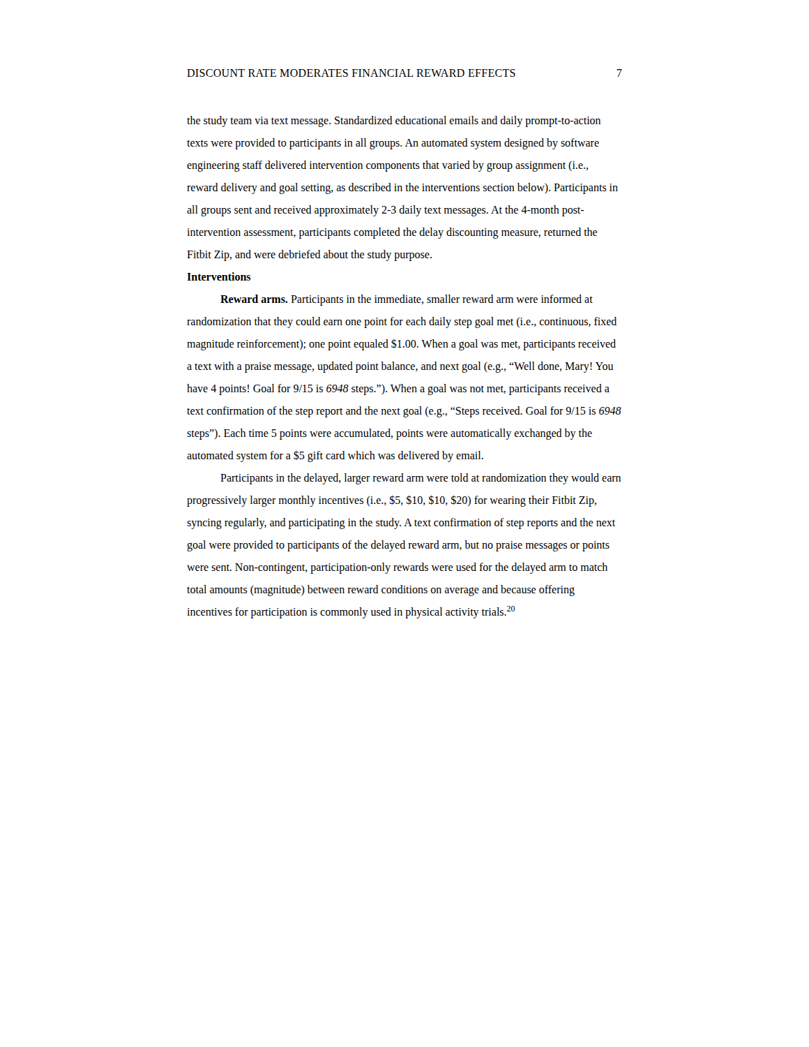Discount Rate Moderates Financial Reward Effects 7
the study team via text message. Standardized educational emails and daily prompt-to-action texts were provided to participants in all groups. An automated system designed by software engineering staff delivered intervention components that varied by group assignment (i.e., reward delivery and goal setting, as described in the interventions section below). Participants in all groups sent and received approximately 2-3 daily text messages. At the 4-month post-intervention assessment, participants completed the delay discounting measure, returned the Fitbit Zip, and were debriefed about the study purpose.
Interventions
Reward arms. Participants in the immediate, smaller reward arm were informed at randomization that they could earn one point for each daily step goal met (i.e., continuous, fixed magnitude reinforcement); one point equaled $1.00. When a goal was met, participants received a text with a praise message, updated point balance, and next goal (e.g., “Well done, Mary! You have 4 points! Goal for 9/15 is 6948 steps.”). When a goal was not met, participants received a text confirmation of the step report and the next goal (e.g., “Steps received. Goal for 9/15 is 6948 steps”). Each time 5 points were accumulated, points were automatically exchanged by the automated system for a $5 gift card which was delivered by email.
Participants in the delayed, larger reward arm were told at randomization they would earn progressively larger monthly incentives (i.e., $5, $10, $10, $20) for wearing their Fitbit Zip, syncing regularly, and participating in the study. A text confirmation of step reports and the next goal were provided to participants of the delayed reward arm, but no praise messages or points were sent. Non-contingent, participation-only rewards were used for the delayed arm to match total amounts (magnitude) between reward conditions on average and because offering incentives for participation is commonly used in physical activity trials.20